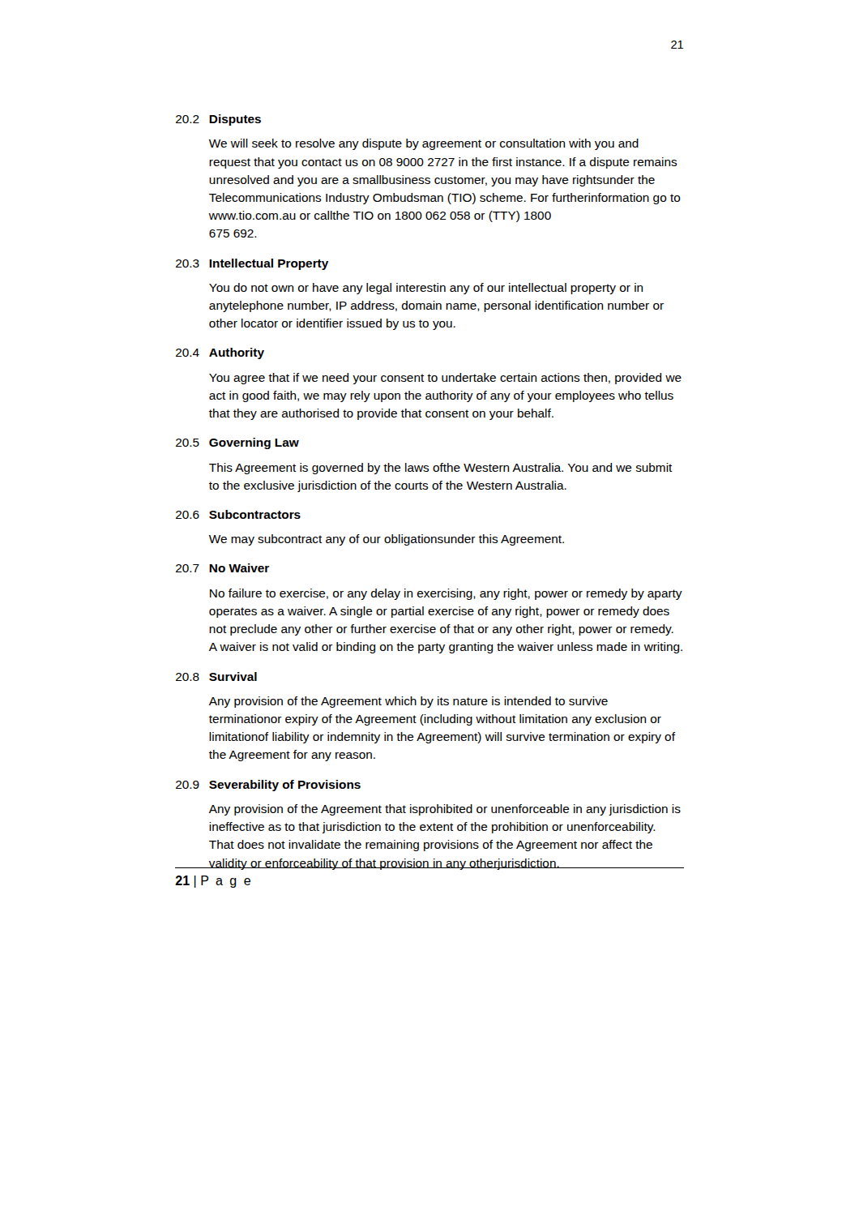21
20.2
Disputes
We will seek to resolve any dispute by agreement or consultation with you and request that you contact us on 08 9000 2727 in the first instance. If a dispute remains unresolved and you are a smallbusiness customer, you may have rightsunder the Telecommunications Industry Ombudsman (TIO) scheme. For furtherinformation go to www.tio.com.au or callthe TIO on 1800 062 058 or (TTY) 1800
675 692.
20.3
Intellectual Property
You do not own or have any legal interestin any of our intellectual property or in anytelephone number, IP address, domain name, personal identification number or other locator or identifier issued by us to you.
20.4
Authority
You agree that if we need your consent to undertake certain actions then, provided we act in good faith, we may rely upon the authority of any of your employees who tellus that they are authorised to provide that consent on your behalf.
20.5
Governing Law
This Agreement is governed by the laws ofthe Western Australia. You and we submit to the exclusive jurisdiction of the courts of the Western Australia.
20.6
Subcontractors
We may subcontract any of our obligationsunder this Agreement.
20.7
No Waiver
No failure to exercise, or any delay in exercising, any right, power or remedy by aparty operates as a waiver. A single or partial exercise of any right, power or remedy does not preclude any other or further exercise of that or any other right, power or remedy. A waiver is not valid or binding on the party granting the waiver unless made in writing.
20.8
Survival
Any provision of the Agreement which by its nature is intended to survive terminationor expiry of the Agreement (including without limitation any exclusion or limitationof liability or indemnity in the Agreement) will survive termination or expiry of the Agreement for any reason.
20.9
Severability of Provisions
Any provision of the Agreement that isprohibited or unenforceable in any jurisdiction is ineffective as to that jurisdiction to the extent of the prohibition or unenforceability. That does not invalidate the remaining provisions of the Agreement nor affect the validity or enforceability of that provision in any otherjurisdiction.
21 | P a g e